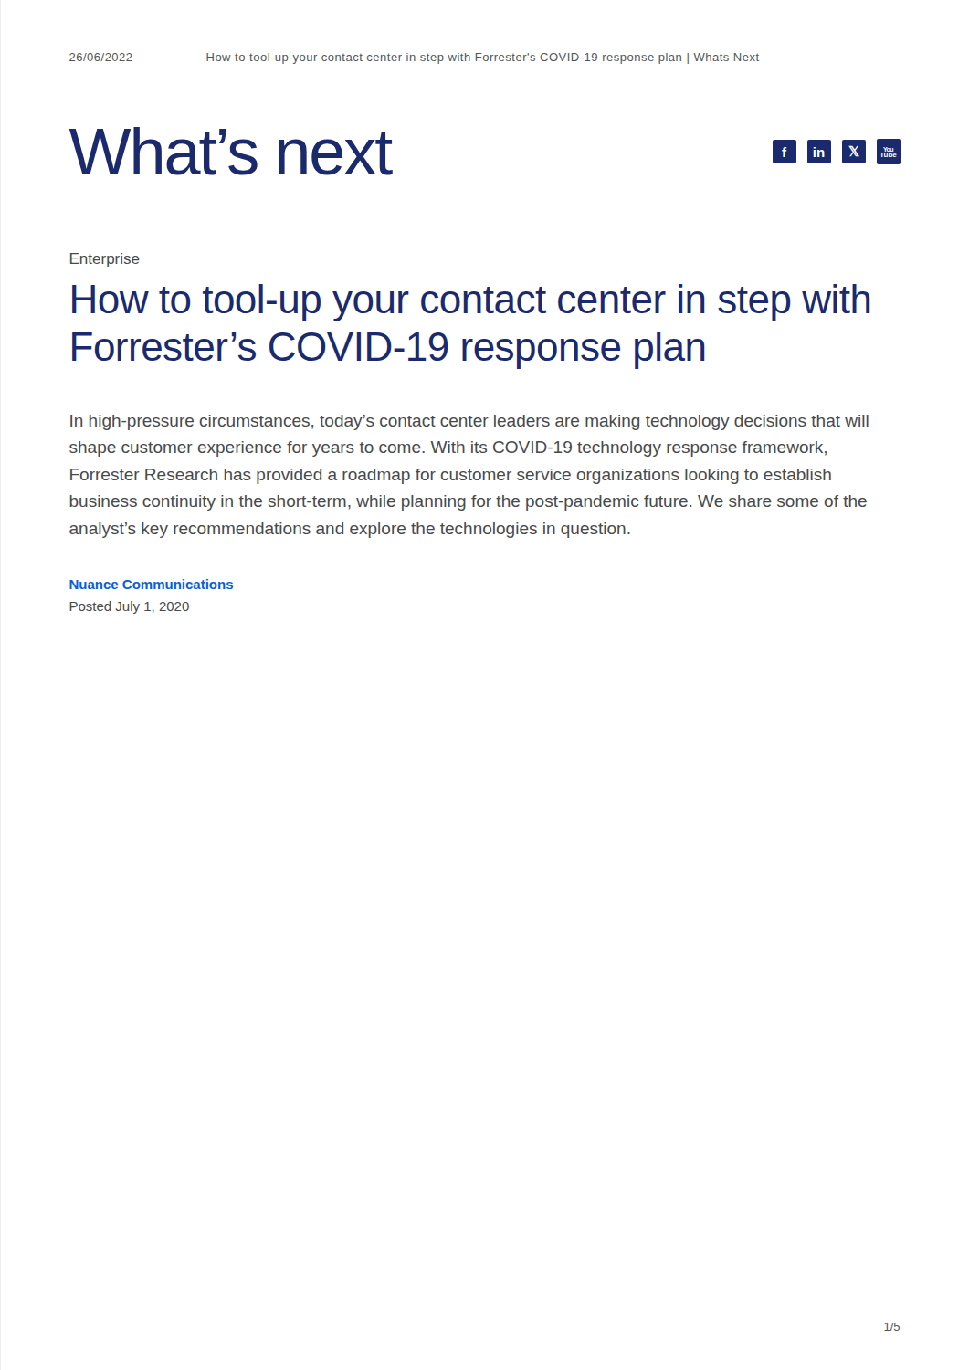26/06/2022 How to tool-up your contact center in step with Forrester's COVID-19 response plan | Whats Next
What’s next
f in 𝕏 You Tube
Enterprise
How to tool-up your contact center in step with Forrester’s COVID-19 response plan
In high-pressure circumstances, today’s contact center leaders are making technology decisions that will shape customer experience for years to come. With its COVID-19 technology response framework, Forrester Research has provided a roadmap for customer service organizations looking to establish business continuity in the short-term, while planning for the post-pandemic future. We share some of the analyst’s key recommendations and explore the technologies in question.
Nuance Communications
Posted July 1, 2020
1/5